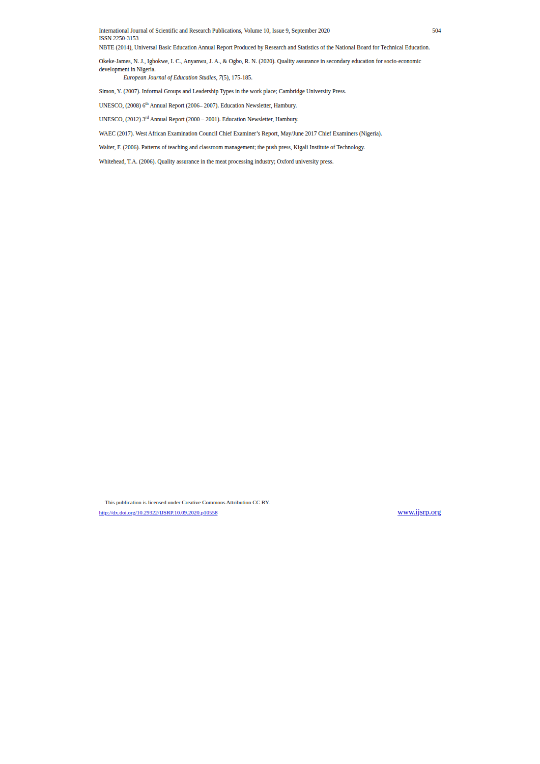504 International Journal of Scientific and Research Publications, Volume 10, Issue 9, September 2020 ISSN 2250-3153
NBTE (2014), Universal Basic Education Annual Report Produced by Research and Statistics of the National Board for Technical Education.
Okeke-James, N. J., Igbokwe, I. C., Anyanwu, J. A., & Ogbo, R. N. (2020). Quality assurance in secondary education for socio-economic development in Nigeria. European Journal of Education Studies, 7(5), 175-185.
Simon, Y. (2007). Informal Groups and Leadership Types in the work place; Cambridge University Press.
UNESCO, (2008) 6th Annual Report (2006– 2007). Education Newsletter, Hambury.
UNESCO, (2012) 3rd Annual Report (2000 – 2001). Education Newsletter, Hambury.
WAEC (2017). West African Examination Council Chief Examiner’s Report, May/June 2017 Chief Examiners (Nigeria).
Walter, F. (2006). Patterns of teaching and classroom management; the push press, Kigali Institute of Technology.
Whitehead, T.A. (2006). Quality assurance in the meat processing industry; Oxford university press.
This publication is licensed under Creative Commons Attribution CC BY.
http://dx.doi.org/10.29322/IJSRP.10.09.2020.p10558 www.ijsrp.org